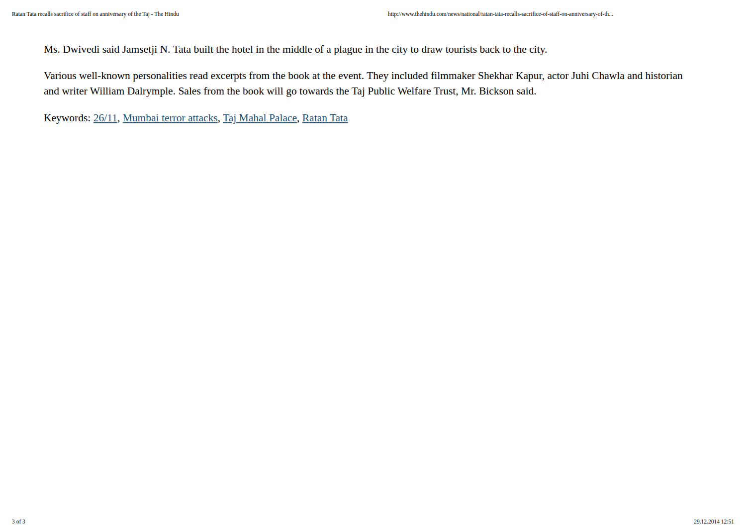Ratan Tata recalls sacrifice of staff on anniversary of the Taj - The Hindu http://www.thehindu.com/news/national/ratan-tata-recalls-sacrifice-of-staff-on-anniversary-of-th...
Ms. Dwivedi said Jamsetji N. Tata built the hotel in the middle of a plague in the city to draw tourists back to the city.
Various well-known personalities read excerpts from the book at the event. They included filmmaker Shekhar Kapur, actor Juhi Chawla and historian and writer William Dalrymple. Sales from the book will go towards the Taj Public Welfare Trust, Mr. Bickson said.
Keywords: 26/11, Mumbai terror attacks, Taj Mahal Palace, Ratan Tata
3 of 3 29.12.2014 12:51